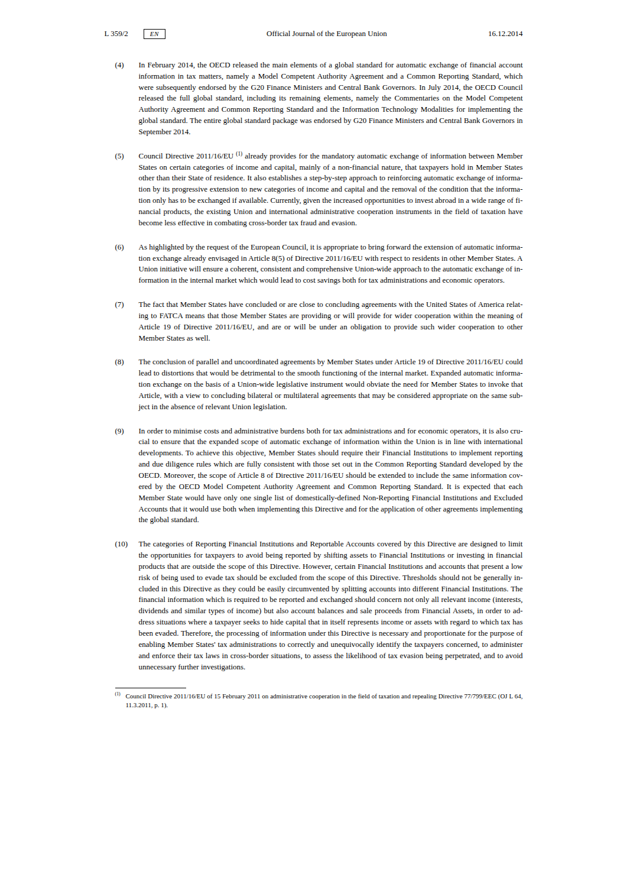L 359/2 EN
Official Journal of the European Union
16.12.2014
(4) In February 2014, the OECD released the main elements of a global standard for automatic exchange of financial account information in tax matters, namely a Model Competent Authority Agreement and a Common Reporting Standard, which were subsequently endorsed by the G20 Finance Ministers and Central Bank Governors. In July 2014, the OECD Council released the full global standard, including its remaining elements, namely the Commentaries on the Model Competent Authority Agreement and Common Reporting Standard and the Information Technology Modalities for implementing the global standard. The entire global standard package was endorsed by G20 Finance Ministers and Central Bank Governors in September 2014.
(5) Council Directive 2011/16/EU (1) already provides for the mandatory automatic exchange of information between Member States on certain categories of income and capital, mainly of a non-financial nature, that taxpayers hold in Member States other than their State of residence. It also establishes a step-by-step approach to reinforcing automatic exchange of information by its progressive extension to new categories of income and capital and the removal of the condition that the information only has to be exchanged if available. Currently, given the increased opportunities to invest abroad in a wide range of financial products, the existing Union and international administrative cooperation instruments in the field of taxation have become less effective in combating cross-border tax fraud and evasion.
(6) As highlighted by the request of the European Council, it is appropriate to bring forward the extension of automatic information exchange already envisaged in Article 8(5) of Directive 2011/16/EU with respect to residents in other Member States. A Union initiative will ensure a coherent, consistent and comprehensive Union-wide approach to the automatic exchange of information in the internal market which would lead to cost savings both for tax administrations and economic operators.
(7) The fact that Member States have concluded or are close to concluding agreements with the United States of America relating to FATCA means that those Member States are providing or will provide for wider cooperation within the meaning of Article 19 of Directive 2011/16/EU, and are or will be under an obligation to provide such wider cooperation to other Member States as well.
(8) The conclusion of parallel and uncoordinated agreements by Member States under Article 19 of Directive 2011/16/EU could lead to distortions that would be detrimental to the smooth functioning of the internal market. Expanded automatic information exchange on the basis of a Union-wide legislative instrument would obviate the need for Member States to invoke that Article, with a view to concluding bilateral or multilateral agreements that may be considered appropriate on the same subject in the absence of relevant Union legislation.
(9) In order to minimise costs and administrative burdens both for tax administrations and for economic operators, it is also crucial to ensure that the expanded scope of automatic exchange of information within the Union is in line with international developments. To achieve this objective, Member States should require their Financial Institutions to implement reporting and due diligence rules which are fully consistent with those set out in the Common Reporting Standard developed by the OECD. Moreover, the scope of Article 8 of Directive 2011/16/EU should be extended to include the same information covered by the OECD Model Competent Authority Agreement and Common Reporting Standard. It is expected that each Member State would have only one single list of domestically-defined Non-Reporting Financial Institutions and Excluded Accounts that it would use both when implementing this Directive and for the application of other agreements implementing the global standard.
(10) The categories of Reporting Financial Institutions and Reportable Accounts covered by this Directive are designed to limit the opportunities for taxpayers to avoid being reported by shifting assets to Financial Institutions or investing in financial products that are outside the scope of this Directive. However, certain Financial Institutions and accounts that present a low risk of being used to evade tax should be excluded from the scope of this Directive. Thresholds should not be generally included in this Directive as they could be easily circumvented by splitting accounts into different Financial Institutions. The financial information which is required to be reported and exchanged should concern not only all relevant income (interests, dividends and similar types of income) but also account balances and sale proceeds from Financial Assets, in order to address situations where a taxpayer seeks to hide capital that in itself represents income or assets with regard to which tax has been evaded. Therefore, the processing of information under this Directive is necessary and proportionate for the purpose of enabling Member States' tax administrations to correctly and unequivocally identify the taxpayers concerned, to administer and enforce their tax laws in cross-border situations, to assess the likelihood of tax evasion being perpetrated, and to avoid unnecessary further investigations.
(1) Council Directive 2011/16/EU of 15 February 2011 on administrative cooperation in the field of taxation and repealing Directive 77/799/EEC (OJ L 64, 11.3.2011, p. 1).